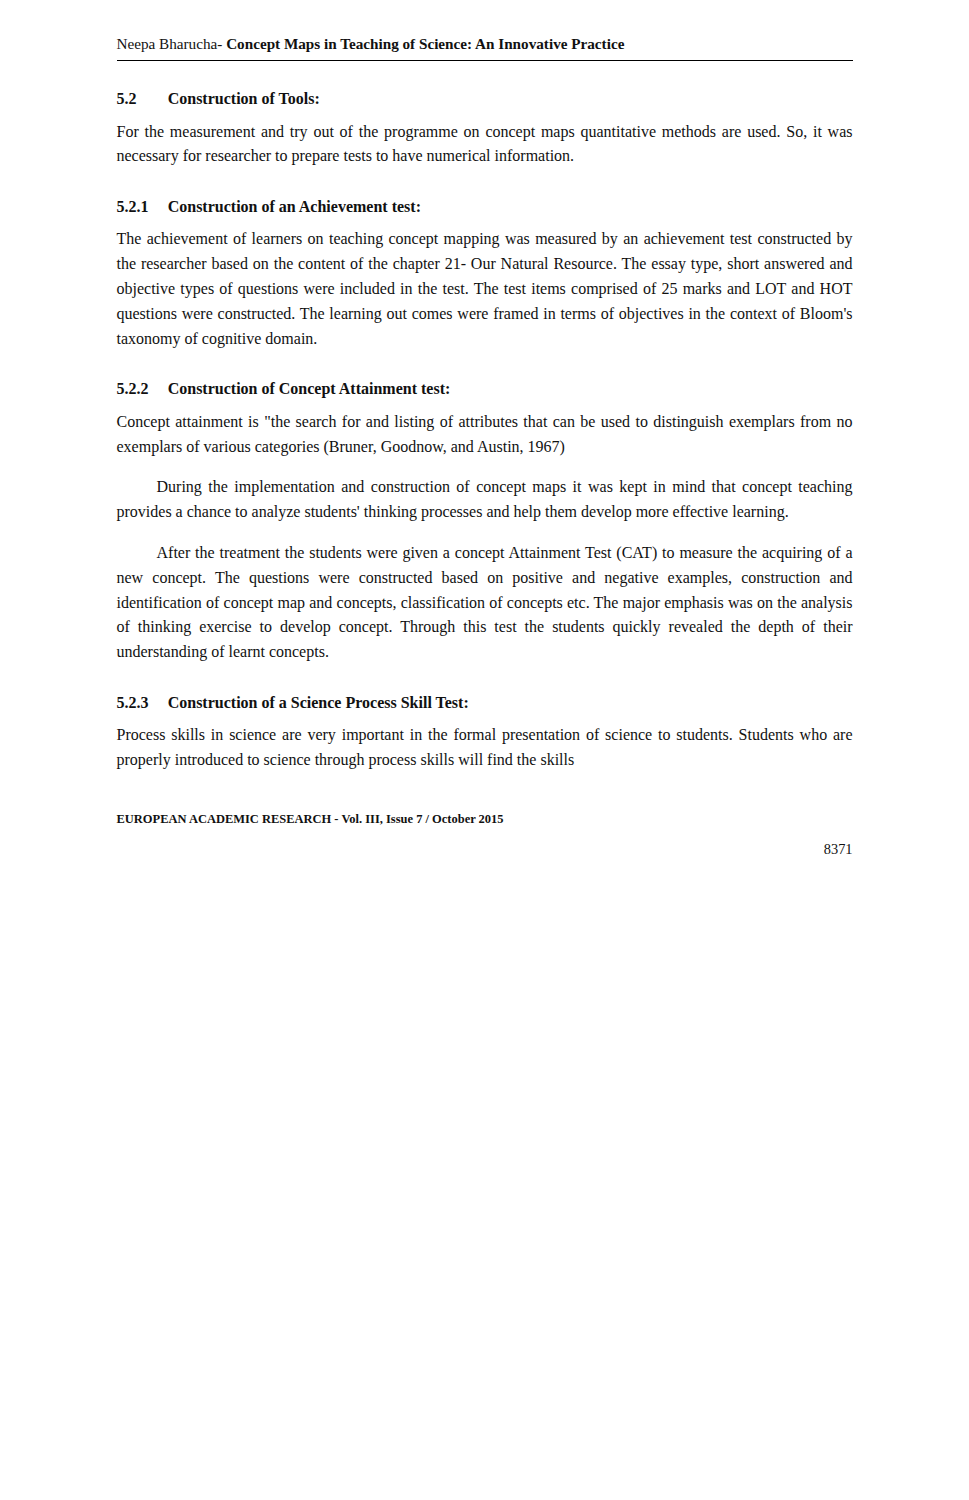Neepa Bharucha- Concept Maps in Teaching of Science: An Innovative Practice
5.2 Construction of Tools:
For the measurement and try out of the programme on concept maps quantitative methods are used. So, it was necessary for researcher to prepare tests to have numerical information.
5.2.1 Construction of an Achievement test:
The achievement of learners on teaching concept mapping was measured by an achievement test constructed by the researcher based on the content of the chapter 21- Our Natural Resource. The essay type, short answered and objective types of questions were included in the test. The test items comprised of 25 marks and LOT and HOT questions were constructed. The learning out comes were framed in terms of objectives in the context of Bloom's taxonomy of cognitive domain.
5.2.2 Construction of Concept Attainment test:
Concept attainment is "the search for and listing of attributes that can be used to distinguish exemplars from no exemplars of various categories (Bruner, Goodnow, and Austin, 1967)
During the implementation and construction of concept maps it was kept in mind that concept teaching provides a chance to analyze students' thinking processes and help them develop more effective learning.
After the treatment the students were given a concept Attainment Test (CAT) to measure the acquiring of a new concept. The questions were constructed based on positive and negative examples, construction and identification of concept map and concepts, classification of concepts etc. The major emphasis was on the analysis of thinking exercise to develop concept. Through this test the students quickly revealed the depth of their understanding of learnt concepts.
5.2.3 Construction of a Science Process Skill Test:
Process skills in science are very important in the formal presentation of science to students. Students who are properly introduced to science through process skills will find the skills
EUROPEAN ACADEMIC RESEARCH - Vol. III, Issue 7 / October 2015 8371